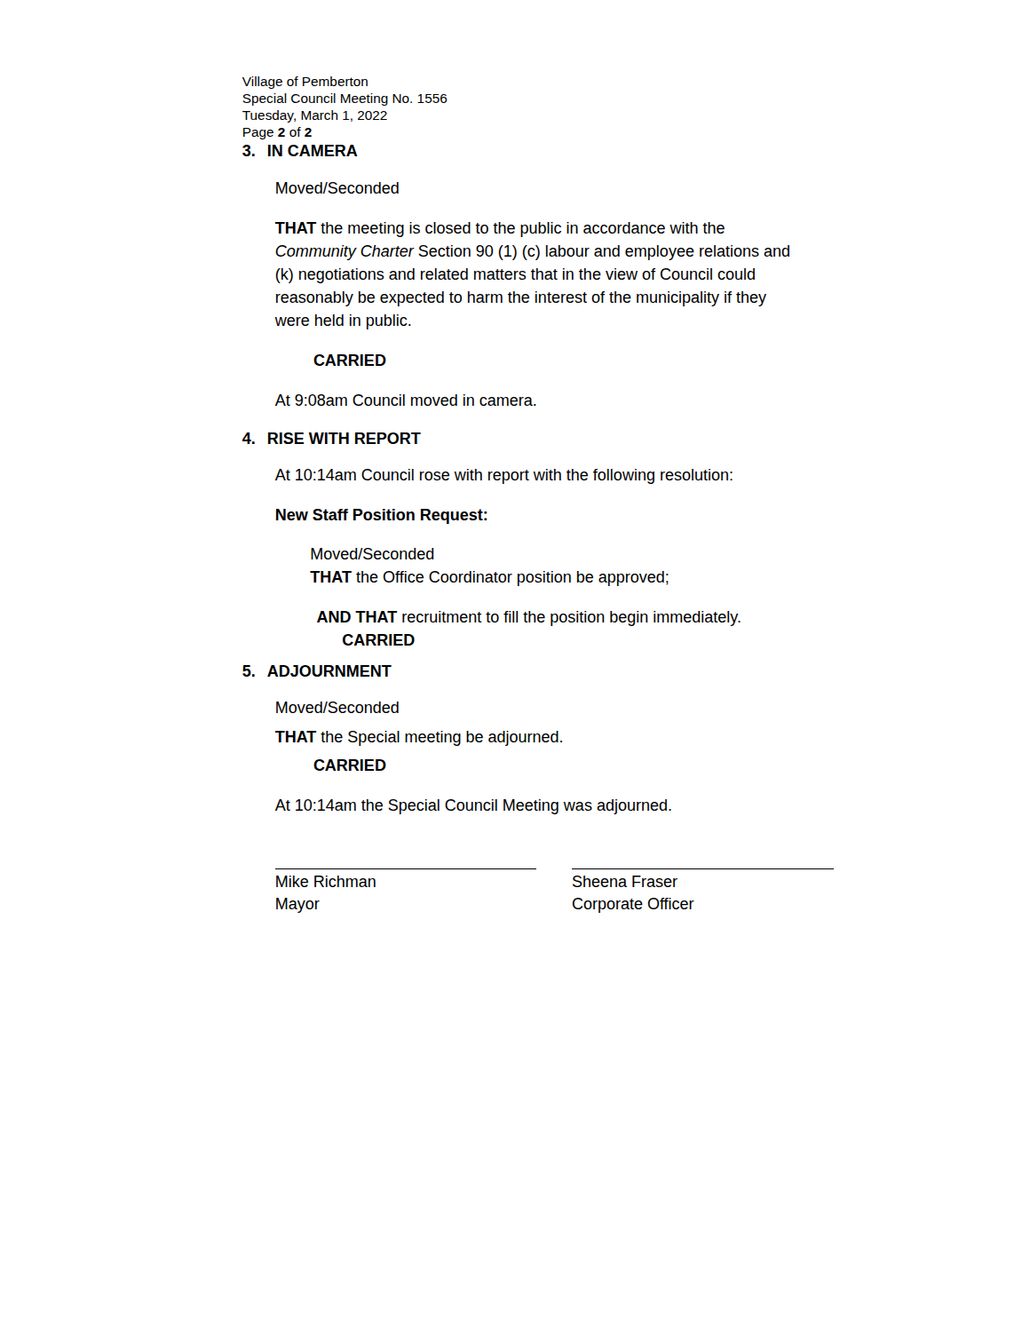Village of Pemberton
Special Council Meeting No. 1556
Tuesday, March 1, 2022
Page 2 of 2
3. IN CAMERA
Moved/Seconded
THAT the meeting is closed to the public in accordance with the Community Charter Section 90 (1) (c) labour and employee relations and (k) negotiations and related matters that in the view of Council could reasonably be expected to harm the interest of the municipality if they were held in public.
CARRIED
At 9:08am Council moved in camera.
4. RISE WITH REPORT
At 10:14am Council rose with report with the following resolution:
New Staff Position Request:
Moved/Seconded
THAT the Office Coordinator position be approved;
AND THAT recruitment to fill the position begin immediately.
CARRIED
5. ADJOURNMENT
Moved/Seconded
THAT the Special meeting be adjourned.
CARRIED
At 10:14am the Special Council Meeting was adjourned.
Mike Richman
Mayor
Sheena Fraser
Corporate Officer